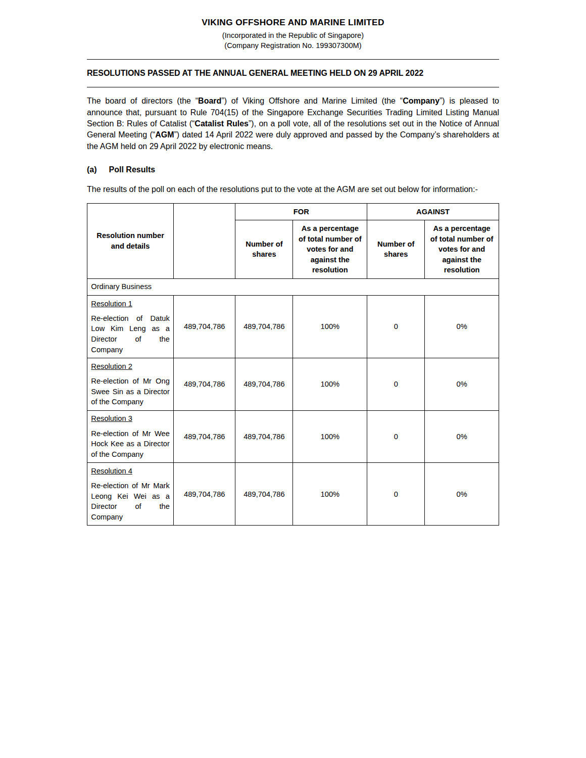VIKING OFFSHORE AND MARINE LIMITED
(Incorporated in the Republic of Singapore)
(Company Registration No. 199307300M)
RESOLUTIONS PASSED AT THE ANNUAL GENERAL MEETING HELD ON 29 APRIL 2022
The board of directors (the “Board”) of Viking Offshore and Marine Limited (the “Company”) is pleased to announce that, pursuant to Rule 704(15) of the Singapore Exchange Securities Trading Limited Listing Manual Section B: Rules of Catalist (“Catalist Rules”), on a poll vote, all of the resolutions set out in the Notice of Annual General Meeting (“AGM”) dated 14 April 2022 were duly approved and passed by the Company’s shareholders at the AGM held on 29 April 2022 by electronic means.
(a) Poll Results
The results of the poll on each of the resolutions put to the vote at the AGM are set out below for information:-
| Resolution number and details | | FOR | AGAINST |
| --- | --- | --- | --- |
| Number of shares | As a percentage of total number of votes for and against the resolution | Number of shares | As a percentage of total number of votes for and against the resolution |
| Ordinary Business |
| Resolution 1 Re-election of Datuk Low Kim Leng as a Director of the Company | 489,704,786 | 489,704,786 | 100% | 0 | 0% |
| Resolution 2 Re-election of Mr Ong Swee Sin as a Director of the Company | 489,704,786 | 489,704,786 | 100% | 0 | 0% |
| Resolution 3 Re-election of Mr Wee Hock Kee as a Director of the Company | 489,704,786 | 489,704,786 | 100% | 0 | 0% |
| Resolution 4 Re-election of Mr Mark Leong Kei Wei as a Director of the Company | 489,704,786 | 489,704,786 | 100% | 0 | 0% |